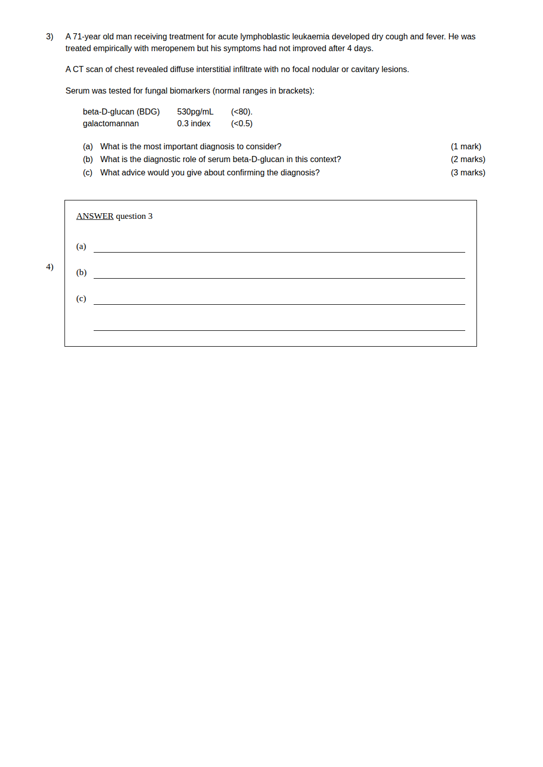3)
A 71-year old man receiving treatment for acute lymphoblastic leukaemia developed dry cough and fever. He was treated empirically with meropenem but his symptoms had not improved after 4 days.
A CT scan of chest revealed diffuse interstitial infiltrate with no focal nodular or cavitary lesions.
Serum was tested for fungal biomarkers (normal ranges in brackets):
| beta-D-glucan (BDG) | 530pg/mL | (<80). |
| galactomannan | 0.3 index | (<0.5) |
| (a) | What is the most important diagnosis to consider? | (1 mark) |
| (b) | What is the diagnostic role of serum beta-D-glucan in this context? | (2 marks) |
| (c) | What advice would you give about confirming the diagnosis? | (3 marks) |
4)
ANSWER question 3
(a)
(b)
(c)